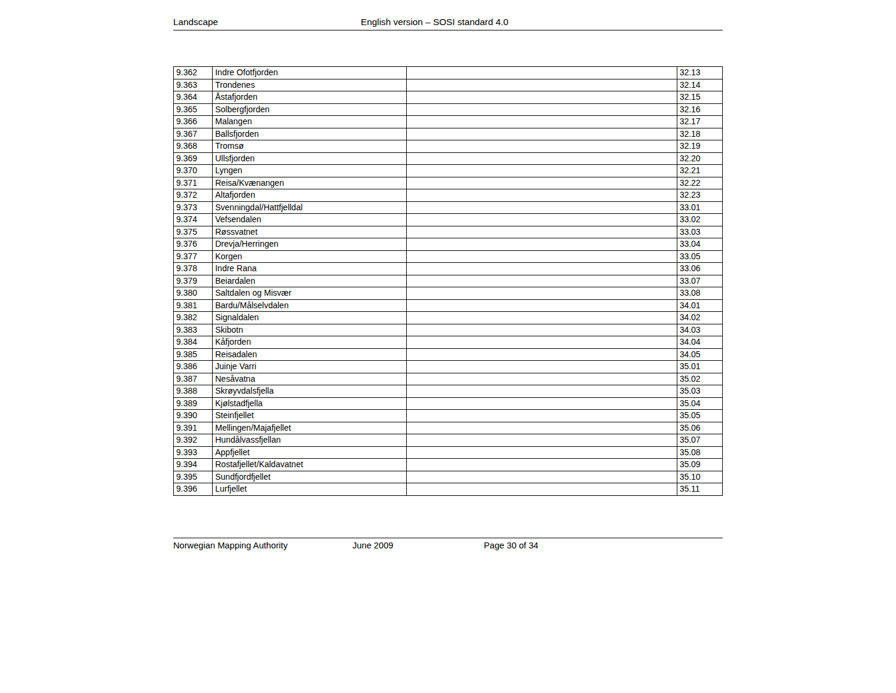Landscape
English version – SOSI standard 4.0
| 9.362 | Indre Ofotfjorden | | 32.13 |
| 9.363 | Trondenes | | 32.14 |
| 9.364 | Åstafjorden | | 32.15 |
| 9.365 | Solbergfjorden | | 32.16 |
| 9.366 | Malangen | | 32.17 |
| 9.367 | Ballsfjorden | | 32.18 |
| 9.368 | Tromsø | | 32.19 |
| 9.369 | Ullsfjorden | | 32.20 |
| 9.370 | Lyngen | | 32.21 |
| 9.371 | Reisa/Kvænangen | | 32.22 |
| 9.372 | Altafjorden | | 32.23 |
| 9.373 | Svenningdal/Hattfjelldal | | 33.01 |
| 9.374 | Vefsendalen | | 33.02 |
| 9.375 | Røssvatnet | | 33.03 |
| 9.376 | Drevja/Herringen | | 33.04 |
| 9.377 | Korgen | | 33.05 |
| 9.378 | Indre Rana | | 33.06 |
| 9.379 | Beiardalen | | 33.07 |
| 9.380 | Saltdalen og Misvær | | 33.08 |
| 9.381 | Bardu/Målselvdalen | | 34.01 |
| 9.382 | Signaldalen | | 34.02 |
| 9.383 | Skibotn | | 34.03 |
| 9.384 | Kåfjorden | | 34.04 |
| 9.385 | Reisadalen | | 34.05 |
| 9.386 | Juinje Varri | | 35.01 |
| 9.387 | Nesåvatna | | 35.02 |
| 9.388 | Skrøyvdalsfjella | | 35.03 |
| 9.389 | Kjølstadfjella | | 35.04 |
| 9.390 | Steinfjellet | | 35.05 |
| 9.391 | Mellingen/Majafjellet | | 35.06 |
| 9.392 | Hundålvassfjellan | | 35.07 |
| 9.393 | Appfjellet | | 35.08 |
| 9.394 | Rostafjellet/Kaldavatnet | | 35.09 |
| 9.395 | Sundfjordfjellet | | 35.10 |
| 9.396 | Lurfjellet | | 35.11 |
Norwegian Mapping Authority
June 2009
Page 30 of 34